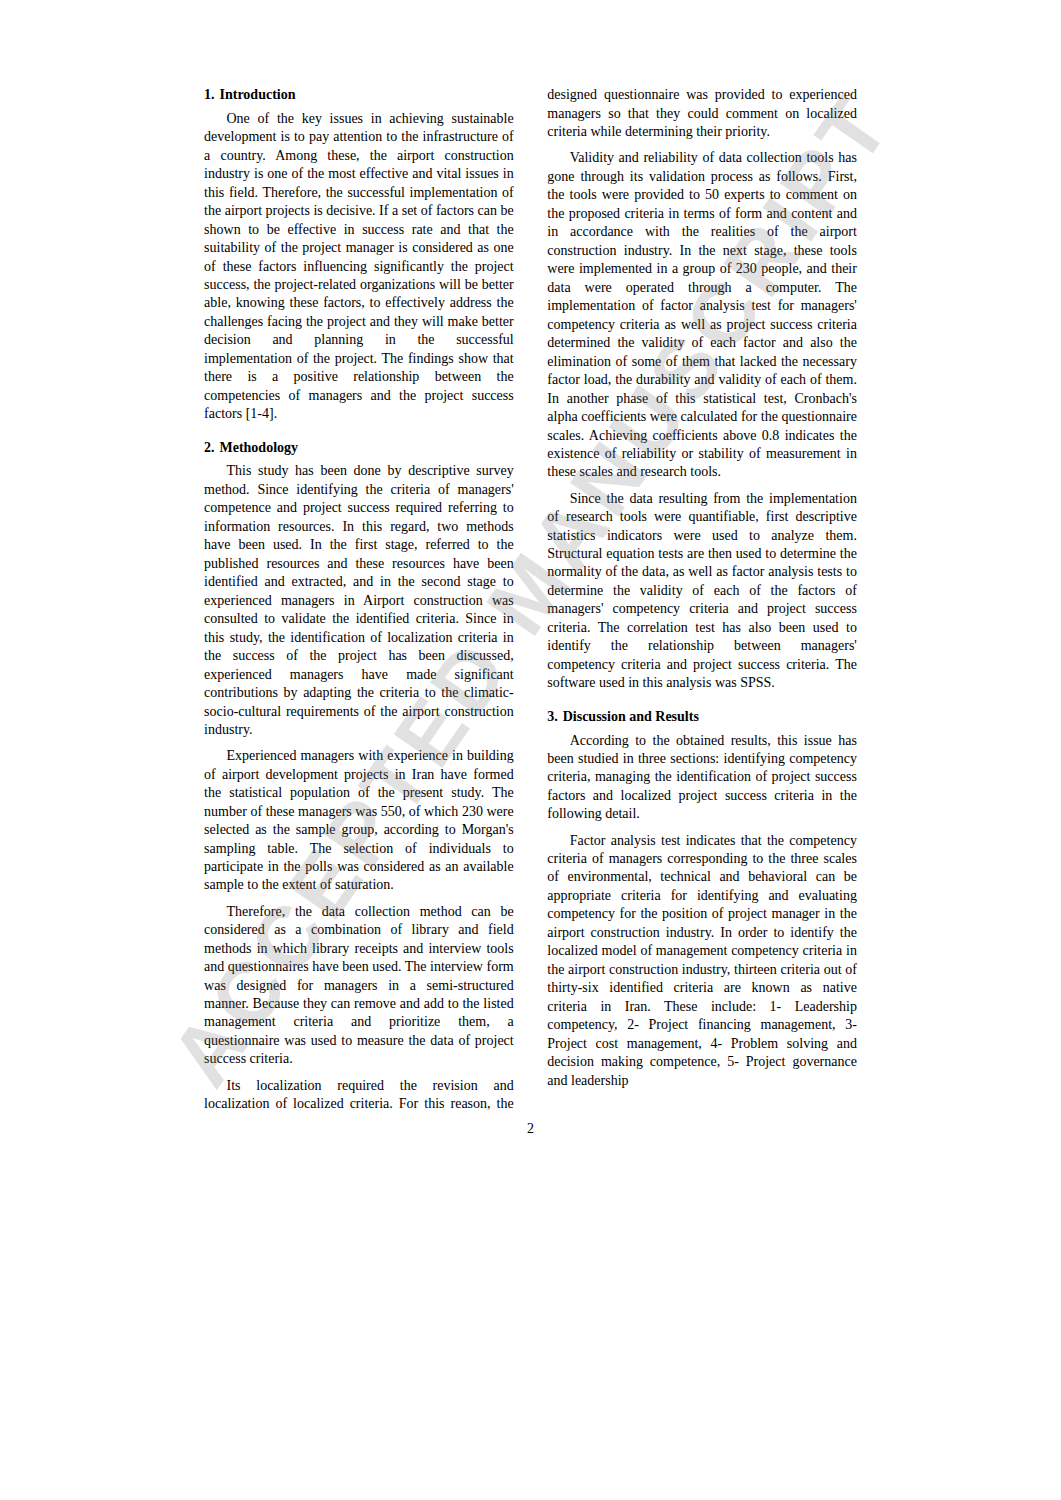ACCEPTED MANUSCRIPT
1. Introduction
One of the key issues in achieving sustainable development is to pay attention to the infrastructure of a country. Among these, the airport construction industry is one of the most effective and vital issues in this field. Therefore, the successful implementation of the airport projects is decisive. If a set of factors can be shown to be effective in success rate and that the suitability of the project manager is considered as one of these factors influencing significantly the project success, the project-related organizations will be better able, knowing these factors, to effectively address the challenges facing the project and they will make better decision and planning in the successful implementation of the project. The findings show that there is a positive relationship between the competencies of managers and the project success factors [1-4].
2. Methodology
This study has been done by descriptive survey method. Since identifying the criteria of managers' competence and project success required referring to information resources. In this regard, two methods have been used. In the first stage, referred to the published resources and these resources have been identified and extracted, and in the second stage to experienced managers in Airport construction was consulted to validate the identified criteria. Since in this study, the identification of localization criteria in the success of the project has been discussed, experienced managers have made significant contributions by adapting the criteria to the climatic-socio-cultural requirements of the airport construction industry.
Experienced managers with experience in building of airport development projects in Iran have formed the statistical population of the present study. The number of these managers was 550, of which 230 were selected as the sample group, according to Morgan's sampling table. The selection of individuals to participate in the polls was considered as an available sample to the extent of saturation.
Therefore, the data collection method can be considered as a combination of library and field methods in which library receipts and interview tools and questionnaires have been used. The interview form was designed for managers in a semi-structured manner. Because they can remove and add to the listed management criteria and prioritize them, a questionnaire was used to measure the data of project success criteria.
Its localization required the revision and localization of localized criteria. For this reason, the designed questionnaire was provided to experienced managers so that they could comment on localized criteria while determining their priority.
Validity and reliability of data collection tools has gone through its validation process as follows. First, the tools were provided to 50 experts to comment on the proposed criteria in terms of form and content and in accordance with the realities of the airport construction industry. In the next stage, these tools were implemented in a group of 230 people, and their data were operated through a computer. The implementation of factor analysis test for managers' competency criteria as well as project success criteria determined the validity of each factor and also the elimination of some of them that lacked the necessary factor load, the durability and validity of each of them. In another phase of this statistical test, Cronbach's alpha coefficients were calculated for the questionnaire scales. Achieving coefficients above 0.8 indicates the existence of reliability or stability of measurement in these scales and research tools.
Since the data resulting from the implementation of research tools were quantifiable, first descriptive statistics indicators were used to analyze them. Structural equation tests are then used to determine the normality of the data, as well as factor analysis tests to determine the validity of each of the factors of managers' competency criteria and project success criteria. The correlation test has also been used to identify the relationship between managers' competency criteria and project success criteria. The software used in this analysis was SPSS.
3. Discussion and Results
According to the obtained results, this issue has been studied in three sections: identifying competency criteria, managing the identification of project success factors and localized project success criteria in the following detail.
Factor analysis test indicates that the competency criteria of managers corresponding to the three scales of environmental, technical and behavioral can be appropriate criteria for identifying and evaluating competency for the position of project manager in the airport construction industry. In order to identify the localized model of management competency criteria in the airport construction industry, thirteen criteria out of thirty-six identified criteria are known as native criteria in Iran. These include: 1- Leadership competency, 2- Project financing management, 3- Project cost management, 4- Problem solving and decision making competence, 5- Project governance and leadership
2